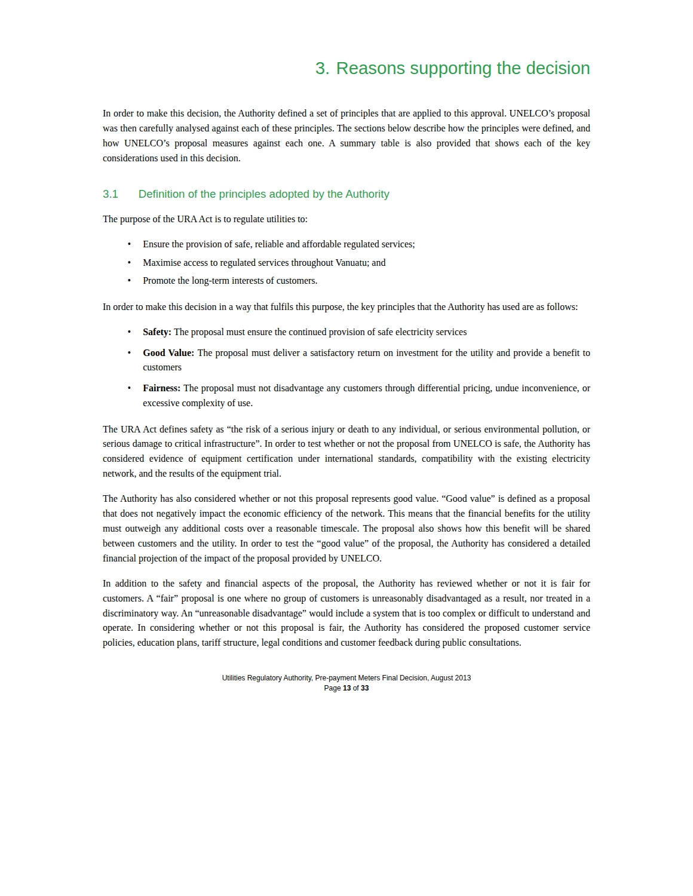3. Reasons supporting the decision
In order to make this decision, the Authority defined a set of principles that are applied to this approval. UNELCO’s proposal was then carefully analysed against each of these principles. The sections below describe how the principles were defined, and how UNELCO’s proposal measures against each one. A summary table is also provided that shows each of the key considerations used in this decision.
3.1 Definition of the principles adopted by the Authority
The purpose of the URA Act is to regulate utilities to:
Ensure the provision of safe, reliable and affordable regulated services;
Maximise access to regulated services throughout Vanuatu; and
Promote the long-term interests of customers.
In order to make this decision in a way that fulfils this purpose, the key principles that the Authority has used are as follows:
Safety: The proposal must ensure the continued provision of safe electricity services
Good Value: The proposal must deliver a satisfactory return on investment for the utility and provide a benefit to customers
Fairness: The proposal must not disadvantage any customers through differential pricing, undue inconvenience, or excessive complexity of use.
The URA Act defines safety as “the risk of a serious injury or death to any individual, or serious environmental pollution, or serious damage to critical infrastructure”. In order to test whether or not the proposal from UNELCO is safe, the Authority has considered evidence of equipment certification under international standards, compatibility with the existing electricity network, and the results of the equipment trial.
The Authority has also considered whether or not this proposal represents good value. “Good value” is defined as a proposal that does not negatively impact the economic efficiency of the network. This means that the financial benefits for the utility must outweigh any additional costs over a reasonable timescale. The proposal also shows how this benefit will be shared between customers and the utility. In order to test the “good value” of the proposal, the Authority has considered a detailed financial projection of the impact of the proposal provided by UNELCO.
In addition to the safety and financial aspects of the proposal, the Authority has reviewed whether or not it is fair for customers. A “fair” proposal is one where no group of customers is unreasonably disadvantaged as a result, nor treated in a discriminatory way. An “unreasonable disadvantage” would include a system that is too complex or difficult to understand and operate. In considering whether or not this proposal is fair, the Authority has considered the proposed customer service policies, education plans, tariff structure, legal conditions and customer feedback during public consultations.
Utilities Regulatory Authority, Pre-payment Meters Final Decision, August 2013
Page 13 of 33